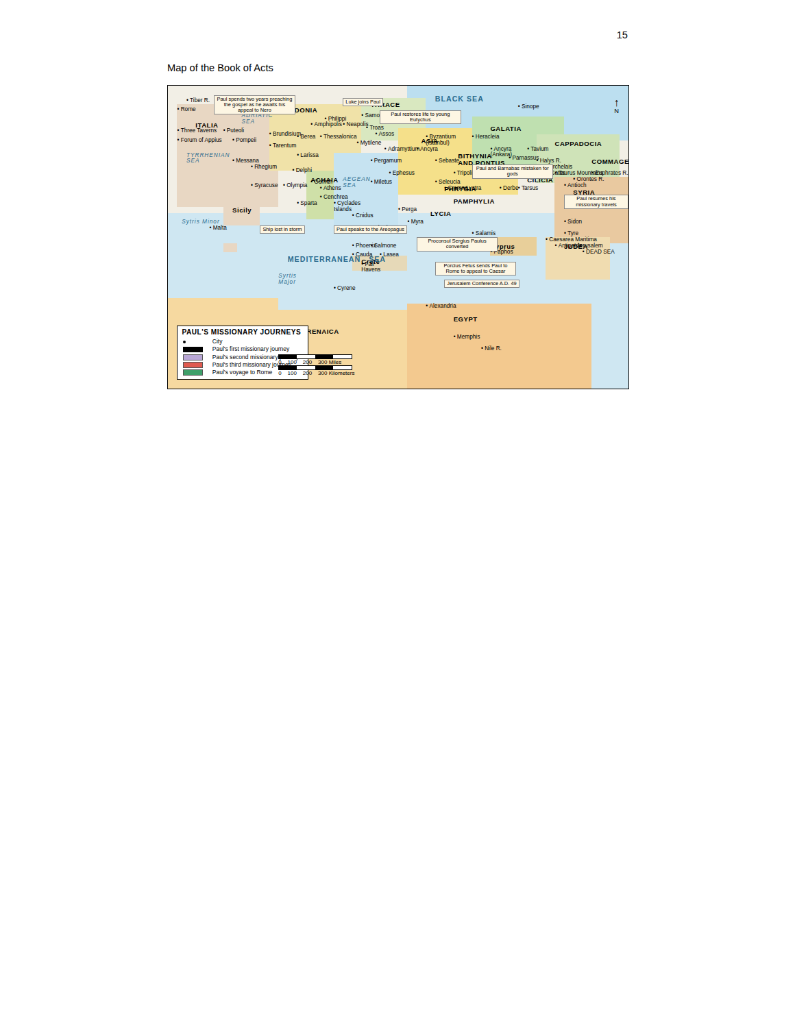15
Map of the Book of Acts
↑N
ITALIA MACEDONIA THRACE ASIA GALATIA CAPPADOCIA COMMAGENE SYRIA JUDEA EGYPT CYRENAICA ACHAIA BITHYNIA
AND PONTUS CILICIA PHRYGIA PAMPHYLIA LYCIA Sicily Crete Cyprus BLACK SEA ADRIATIC
SEA TYRRHENIAN
SEA AEGEAN
SEA Sytris Minor Syrtis
Major MEDITERRANEAN SEA Rome Three Taverns Forum of Appius Puteoli Pompeii Brundisium Tarentum Messana Rhegium Syracuse Malta Philippi Amphipolis Neapolis Berea Thessalonica Larissa Delphi Olympia Athens Corinth Cenchrea Sparta Cyclades
Islands Samothrace Troas Assos Mytilene Adramyttium Pergamum Ephesus Miletus Cnidus Rhodes Myra Perga Ancyra Sebaste Tripolis Byzantium
(Istanbul) Heracleia Sinope Ancyra
(Ankara) Tavium Parnassus Halys R. Archelais Seleucia Cremna Lystra Derbe Tarsus Cilician Gates Taurus Mountains Antioch Orontes R. Euphrates R. Salamis Paphos Sidon Tyre Caesarea Maritima Antipatris Jerusalem DEAD SEA Phoenix Salmone Cauda Lasea Fair
Havens Cyrene Memphis Alexandria Nile R. Tiber R.
Paul spends two years preaching the gospel as he awaits his appeal to Nero
Luke joins Paul
Paul restores life to young Eutychus
Paul and Barnabas mistaken for gods
Paul resumes his missionary travels
Ship lost in storm
Paul speaks to the Areopagus
Proconsul Sergius Paulus converted
Porcius Fetus sends Paul to Rome to appeal to Caesar
Jerusalem Conference A.D. 49
PAUL'S MISSIONARY JOURNEYS
| | City |
| | Paul's first missionary journey |
| | Paul's second missionary journey |
| | Paul's third missionary journey |
| | Paul's voyage to Rome |
0 100 200 300 Miles
0 100 200 300 Kilometers